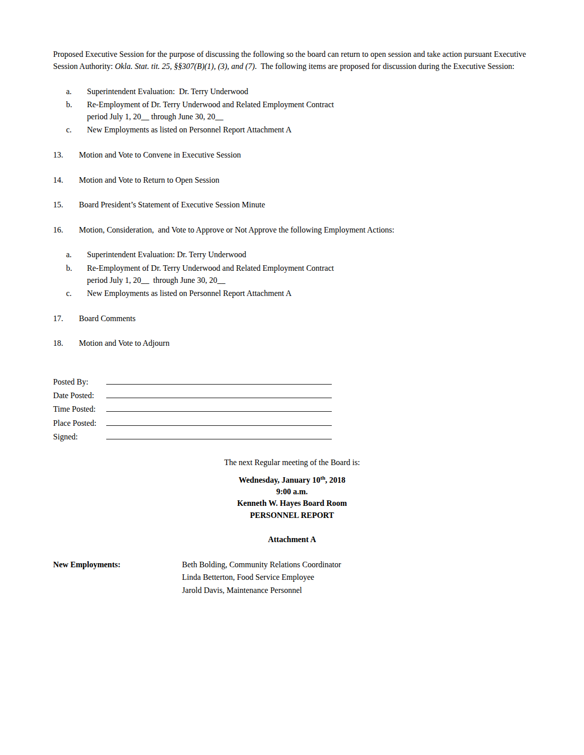Proposed Executive Session for the purpose of discussing the following so the board can return to open session and take action pursuant Executive Session Authority: Okla. Stat. tit. 25, §§307(B)(1), (3), and (7). The following items are proposed for discussion during the Executive Session:
a. Superintendent Evaluation: Dr. Terry Underwood
b. Re-Employment of Dr. Terry Underwood and Related Employment Contract period July 1, 20__ through June 30, 20__
c. New Employments as listed on Personnel Report Attachment A
13.
Motion and Vote to Convene in Executive Session
14.
Motion and Vote to Return to Open Session
15.
Board President’s Statement of Executive Session Minute
16.
Motion, Consideration, and Vote to Approve or Not Approve the following Employment Actions:
a. Superintendent Evaluation: Dr. Terry Underwood
b. Re-Employment of Dr. Terry Underwood and Related Employment Contract period July 1, 20__ through June 30, 20__
c. New Employments as listed on Personnel Report Attachment A
17.
Board Comments
18.
Motion and Vote to Adjourn
| Posted By: | |
| Date Posted: | |
| Time Posted: | |
| Place Posted: | |
| Signed: | |
The next Regular meeting of the Board is:
Wednesday, January 10th, 2018
9:00 a.m.
Kenneth W. Hayes Board Room
PERSONNEL REPORT
Attachment A
New Employments:
Beth Bolding, Community Relations Coordinator
Linda Betterton, Food Service Employee
Jarold Davis, Maintenance Personnel